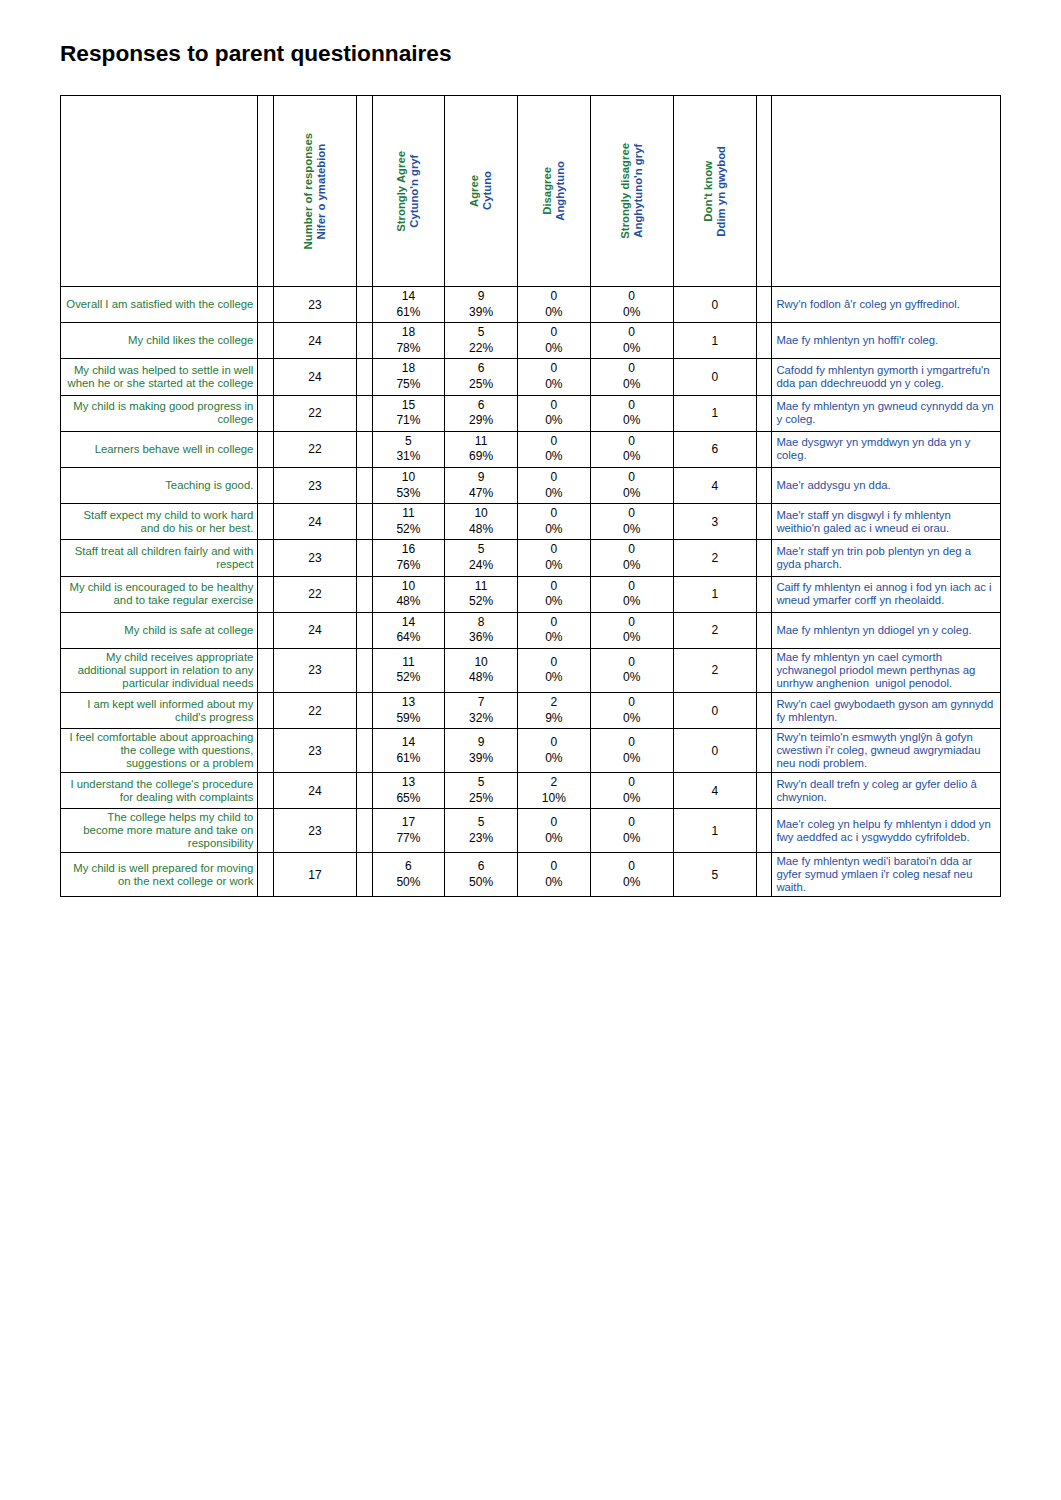Responses to parent questionnaires
| | | Number of responses Nifer o ymatebion | | Strongly Agree Cytuno'n gryf | Agree Cytuno | Disagree Anghytuno | Strongly disagree Anghytuno'n gryf | Don't know Ddim yn gwybod | | |
| --- | --- | --- | --- | --- | --- | --- | --- | --- | --- | --- |
| Overall I am satisfied with the college | | 23 | | 14 61% | 9 39% | 0 0% | 0 0% | 0 | | Rwy'n fodlon â'r coleg yn gyffredinol. |
| My child likes the college | | 24 | | 18 78% | 5 22% | 0 0% | 0 0% | 1 | | Mae fy mhlentyn yn hoffi'r coleg. |
| My child was helped to settle in well when he or she started at the college | | 24 | | 18 75% | 6 25% | 0 0% | 0 0% | 0 | | Cafodd fy mhlentyn gymorth i ymgartrefu'n dda pan ddechreuodd yn y coleg. |
| My child is making good progress in college | | 22 | | 15 71% | 6 29% | 0 0% | 0 0% | 1 | | Mae fy mhlentyn yn gwneud cynnydd da yn y coleg. |
| Learners behave well in college | | 22 | | 5 31% | 11 69% | 0 0% | 0 0% | 6 | | Mae dysgwyr yn ymddwyn yn dda yn y coleg. |
| Teaching is good. | | 23 | | 10 53% | 9 47% | 0 0% | 0 0% | 4 | | Mae'r addysgu yn dda. |
| Staff expect my child to work hard and do his or her best. | | 24 | | 11 52% | 10 48% | 0 0% | 0 0% | 3 | | Mae'r staff yn disgwyl i fy mhlentyn weithio'n galed ac i wneud ei orau. |
| Staff treat all children fairly and with respect | | 23 | | 16 76% | 5 24% | 0 0% | 0 0% | 2 | | Mae'r staff yn trin pob plentyn yn deg a gyda pharch. |
| My child is encouraged to be healthy and to take regular exercise | | 22 | | 10 48% | 11 52% | 0 0% | 0 0% | 1 | | Caiff fy mhlentyn ei annog i fod yn iach ac i wneud ymarfer corff yn rheolaidd. |
| My child is safe at college | | 24 | | 14 64% | 8 36% | 0 0% | 0 0% | 2 | | Mae fy mhlentyn yn ddiogel yn y coleg. |
| My child receives appropriate additional support in relation to any particular individual needs | | 23 | | 11 52% | 10 48% | 0 0% | 0 0% | 2 | | Mae fy mhlentyn yn cael cymorth ychwanegol priodol mewn perthynas ag unrhyw anghenion unigol penodol. |
| I am kept well informed about my child's progress | | 22 | | 13 59% | 7 32% | 2 9% | 0 0% | 0 | | Rwy'n cael gwybodaeth gyson am gynnydd fy mhlentyn. |
| I feel comfortable about approaching the college with questions, suggestions or a problem | | 23 | | 14 61% | 9 39% | 0 0% | 0 0% | 0 | | Rwy'n teimlo'n esmwyth ynglŷn â gofyn cwestiwn i'r coleg, gwneud awgrymiadau neu nodi problem. |
| I understand the college's procedure for dealing with complaints | | 24 | | 13 65% | 5 25% | 2 10% | 0 0% | 4 | | Rwy'n deall trefn y coleg ar gyfer delio â chwynion. |
| The college helps my child to become more mature and take on responsibility | | 23 | | 17 77% | 5 23% | 0 0% | 0 0% | 1 | | Mae'r coleg yn helpu fy mhlentyn i ddod yn fwy aeddfed ac i ysgwyddo cyfrifoldeb. |
| My child is well prepared for moving on the next college or work | | 17 | | 6 50% | 6 50% | 0 0% | 0 0% | 5 | | Mae fy mhlentyn wedi'i baratoi'n dda ar gyfer symud ymlaen i'r coleg nesaf neu waith. |